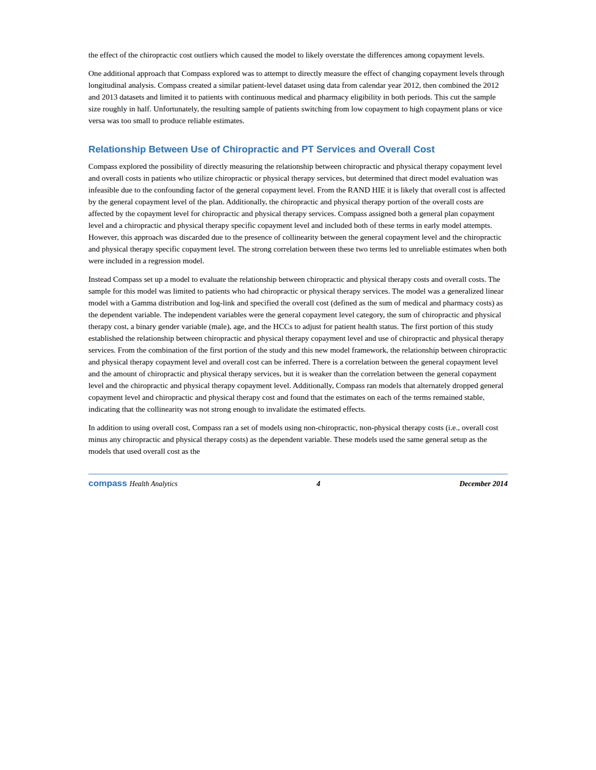the effect of the chiropractic cost outliers which caused the model to likely overstate the differences among copayment levels.
One additional approach that Compass explored was to attempt to directly measure the effect of changing copayment levels through longitudinal analysis. Compass created a similar patient-level dataset using data from calendar year 2012, then combined the 2012 and 2013 datasets and limited it to patients with continuous medical and pharmacy eligibility in both periods. This cut the sample size roughly in half. Unfortunately, the resulting sample of patients switching from low copayment to high copayment plans or vice versa was too small to produce reliable estimates.
Relationship Between Use of Chiropractic and PT Services and Overall Cost
Compass explored the possibility of directly measuring the relationship between chiropractic and physical therapy copayment level and overall costs in patients who utilize chiropractic or physical therapy services, but determined that direct model evaluation was infeasible due to the confounding factor of the general copayment level. From the RAND HIE it is likely that overall cost is affected by the general copayment level of the plan. Additionally, the chiropractic and physical therapy portion of the overall costs are affected by the copayment level for chiropractic and physical therapy services. Compass assigned both a general plan copayment level and a chiropractic and physical therapy specific copayment level and included both of these terms in early model attempts. However, this approach was discarded due to the presence of collinearity between the general copayment level and the chiropractic and physical therapy specific copayment level. The strong correlation between these two terms led to unreliable estimates when both were included in a regression model.
Instead Compass set up a model to evaluate the relationship between chiropractic and physical therapy costs and overall costs. The sample for this model was limited to patients who had chiropractic or physical therapy services. The model was a generalized linear model with a Gamma distribution and log-link and specified the overall cost (defined as the sum of medical and pharmacy costs) as the dependent variable. The independent variables were the general copayment level category, the sum of chiropractic and physical therapy cost, a binary gender variable (male), age, and the HCCs to adjust for patient health status. The first portion of this study established the relationship between chiropractic and physical therapy copayment level and use of chiropractic and physical therapy services. From the combination of the first portion of the study and this new model framework, the relationship between chiropractic and physical therapy copayment level and overall cost can be inferred. There is a correlation between the general copayment level and the amount of chiropractic and physical therapy services, but it is weaker than the correlation between the general copayment level and the chiropractic and physical therapy copayment level. Additionally, Compass ran models that alternately dropped general copayment level and chiropractic and physical therapy cost and found that the estimates on each of the terms remained stable, indicating that the collinearity was not strong enough to invalidate the estimated effects.
In addition to using overall cost, Compass ran a set of models using non-chiropractic, non-physical therapy costs (i.e., overall cost minus any chiropractic and physical therapy costs) as the dependent variable. These models used the same general setup as the models that used overall cost as the
compass Health Analytics 4 December 2014